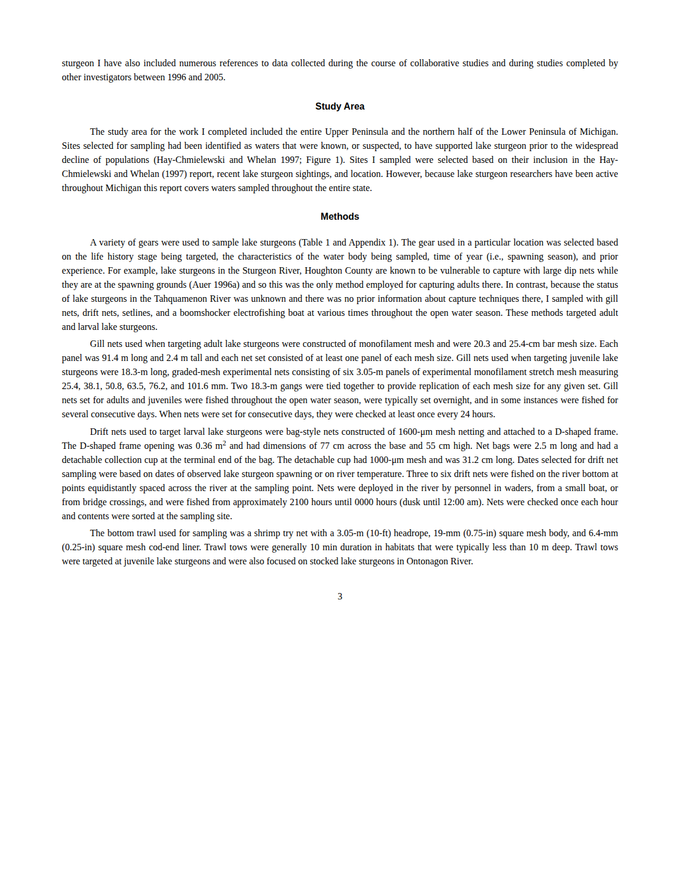sturgeon I have also included numerous references to data collected during the course of collaborative studies and during studies completed by other investigators between 1996 and 2005.
Study Area
The study area for the work I completed included the entire Upper Peninsula and the northern half of the Lower Peninsula of Michigan. Sites selected for sampling had been identified as waters that were known, or suspected, to have supported lake sturgeon prior to the widespread decline of populations (Hay-Chmielewski and Whelan 1997; Figure 1). Sites I sampled were selected based on their inclusion in the Hay-Chmielewski and Whelan (1997) report, recent lake sturgeon sightings, and location. However, because lake sturgeon researchers have been active throughout Michigan this report covers waters sampled throughout the entire state.
Methods
A variety of gears were used to sample lake sturgeons (Table 1 and Appendix 1). The gear used in a particular location was selected based on the life history stage being targeted, the characteristics of the water body being sampled, time of year (i.e., spawning season), and prior experience. For example, lake sturgeons in the Sturgeon River, Houghton County are known to be vulnerable to capture with large dip nets while they are at the spawning grounds (Auer 1996a) and so this was the only method employed for capturing adults there. In contrast, because the status of lake sturgeons in the Tahquamenon River was unknown and there was no prior information about capture techniques there, I sampled with gill nets, drift nets, setlines, and a boomshocker electrofishing boat at various times throughout the open water season. These methods targeted adult and larval lake sturgeons.
Gill nets used when targeting adult lake sturgeons were constructed of monofilament mesh and were 20.3 and 25.4-cm bar mesh size. Each panel was 91.4 m long and 2.4 m tall and each net set consisted of at least one panel of each mesh size. Gill nets used when targeting juvenile lake sturgeons were 18.3-m long, graded-mesh experimental nets consisting of six 3.05-m panels of experimental monofilament stretch mesh measuring 25.4, 38.1, 50.8, 63.5, 76.2, and 101.6 mm. Two 18.3-m gangs were tied together to provide replication of each mesh size for any given set. Gill nets set for adults and juveniles were fished throughout the open water season, were typically set overnight, and in some instances were fished for several consecutive days. When nets were set for consecutive days, they were checked at least once every 24 hours.
Drift nets used to target larval lake sturgeons were bag-style nets constructed of 1600-μm mesh netting and attached to a D-shaped frame. The D-shaped frame opening was 0.36 m2 and had dimensions of 77 cm across the base and 55 cm high. Net bags were 2.5 m long and had a detachable collection cup at the terminal end of the bag. The detachable cup had 1000-μm mesh and was 31.2 cm long. Dates selected for drift net sampling were based on dates of observed lake sturgeon spawning or on river temperature. Three to six drift nets were fished on the river bottom at points equidistantly spaced across the river at the sampling point. Nets were deployed in the river by personnel in waders, from a small boat, or from bridge crossings, and were fished from approximately 2100 hours until 0000 hours (dusk until 12:00 am). Nets were checked once each hour and contents were sorted at the sampling site.
The bottom trawl used for sampling was a shrimp try net with a 3.05-m (10-ft) headrope, 19-mm (0.75-in) square mesh body, and 6.4-mm (0.25-in) square mesh cod-end liner. Trawl tows were generally 10 min duration in habitats that were typically less than 10 m deep. Trawl tows were targeted at juvenile lake sturgeons and were also focused on stocked lake sturgeons in Ontonagon River.
3